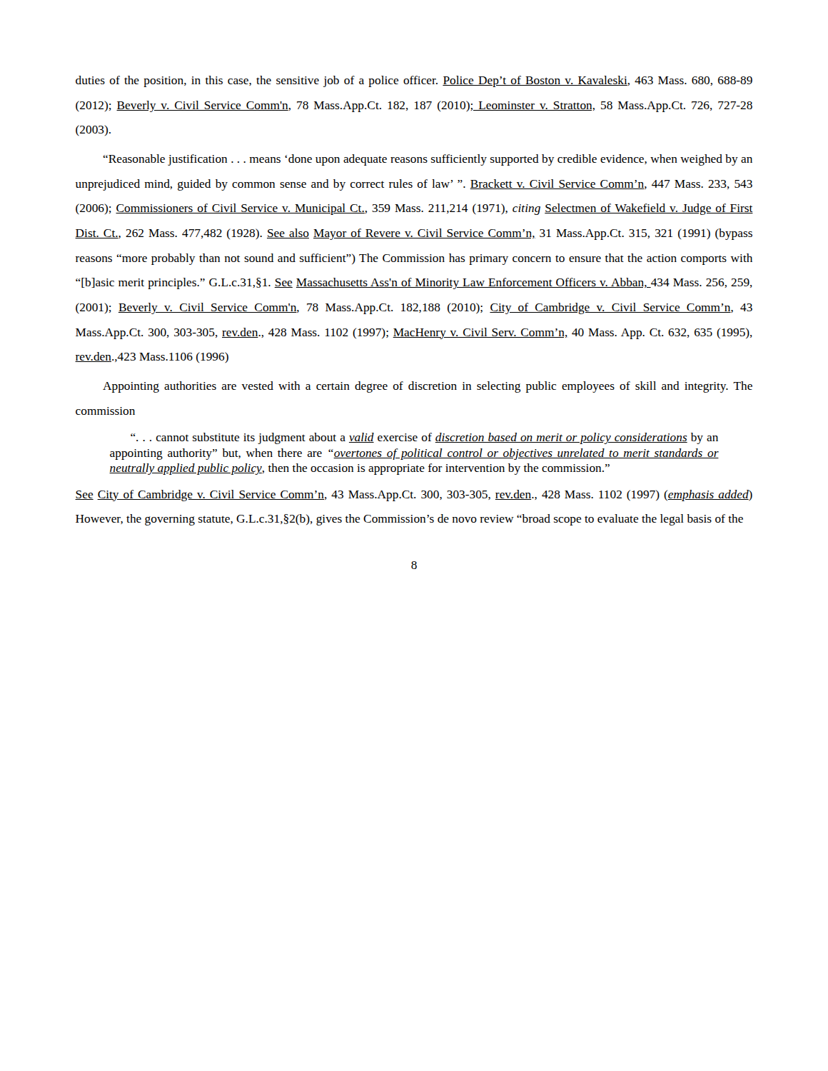duties of the position, in this case, the sensitive job of a police officer. Police Dep’t of Boston v. Kavaleski, 463 Mass. 680, 688-89 (2012); Beverly v. Civil Service Comm'n, 78 Mass.App.Ct. 182, 187 (2010); Leominster v. Stratton, 58 Mass.App.Ct. 726, 727-28 (2003).
“Reasonable justification . . . means ‘done upon adequate reasons sufficiently supported by credible evidence, when weighed by an unprejudiced mind, guided by common sense and by correct rules of law’ ”. Brackett v. Civil Service Comm’n, 447 Mass. 233, 543 (2006); Commissioners of Civil Service v. Municipal Ct., 359 Mass. 211,214 (1971), citing Selectmen of Wakefield v. Judge of First Dist. Ct., 262 Mass. 477,482 (1928). See also Mayor of Revere v. Civil Service Comm’n, 31 Mass.App.Ct. 315, 321 (1991) (bypass reasons “more probably than not sound and sufficient”) The Commission has primary concern to ensure that the action comports with “[b]asic merit principles.” G.L.c.31,§1. See Massachusetts Ass'n of Minority Law Enforcement Officers v. Abban, 434 Mass. 256, 259, (2001); Beverly v. Civil Service Comm'n, 78 Mass.App.Ct. 182,188 (2010); City of Cambridge v. Civil Service Comm’n, 43 Mass.App.Ct. 300, 303-305, rev.den., 428 Mass. 1102 (1997); MacHenry v. Civil Serv. Comm’n, 40 Mass. App. Ct. 632, 635 (1995), rev.den.,423 Mass.1106 (1996)
Appointing authorities are vested with a certain degree of discretion in selecting public employees of skill and integrity. The commission
“. . . cannot substitute its judgment about a valid exercise of discretion based on merit or policy considerations by an appointing authority” but, when there are “overtones of political control or objectives unrelated to merit standards or neutrally applied public policy, then the occasion is appropriate for intervention by the commission.”
See City of Cambridge v. Civil Service Comm’n, 43 Mass.App.Ct. 300, 303-305, rev.den., 428 Mass. 1102 (1997) (emphasis added) However, the governing statute, G.L.c.31,§2(b), gives the Commission’s de novo review “broad scope to evaluate the legal basis of the
8